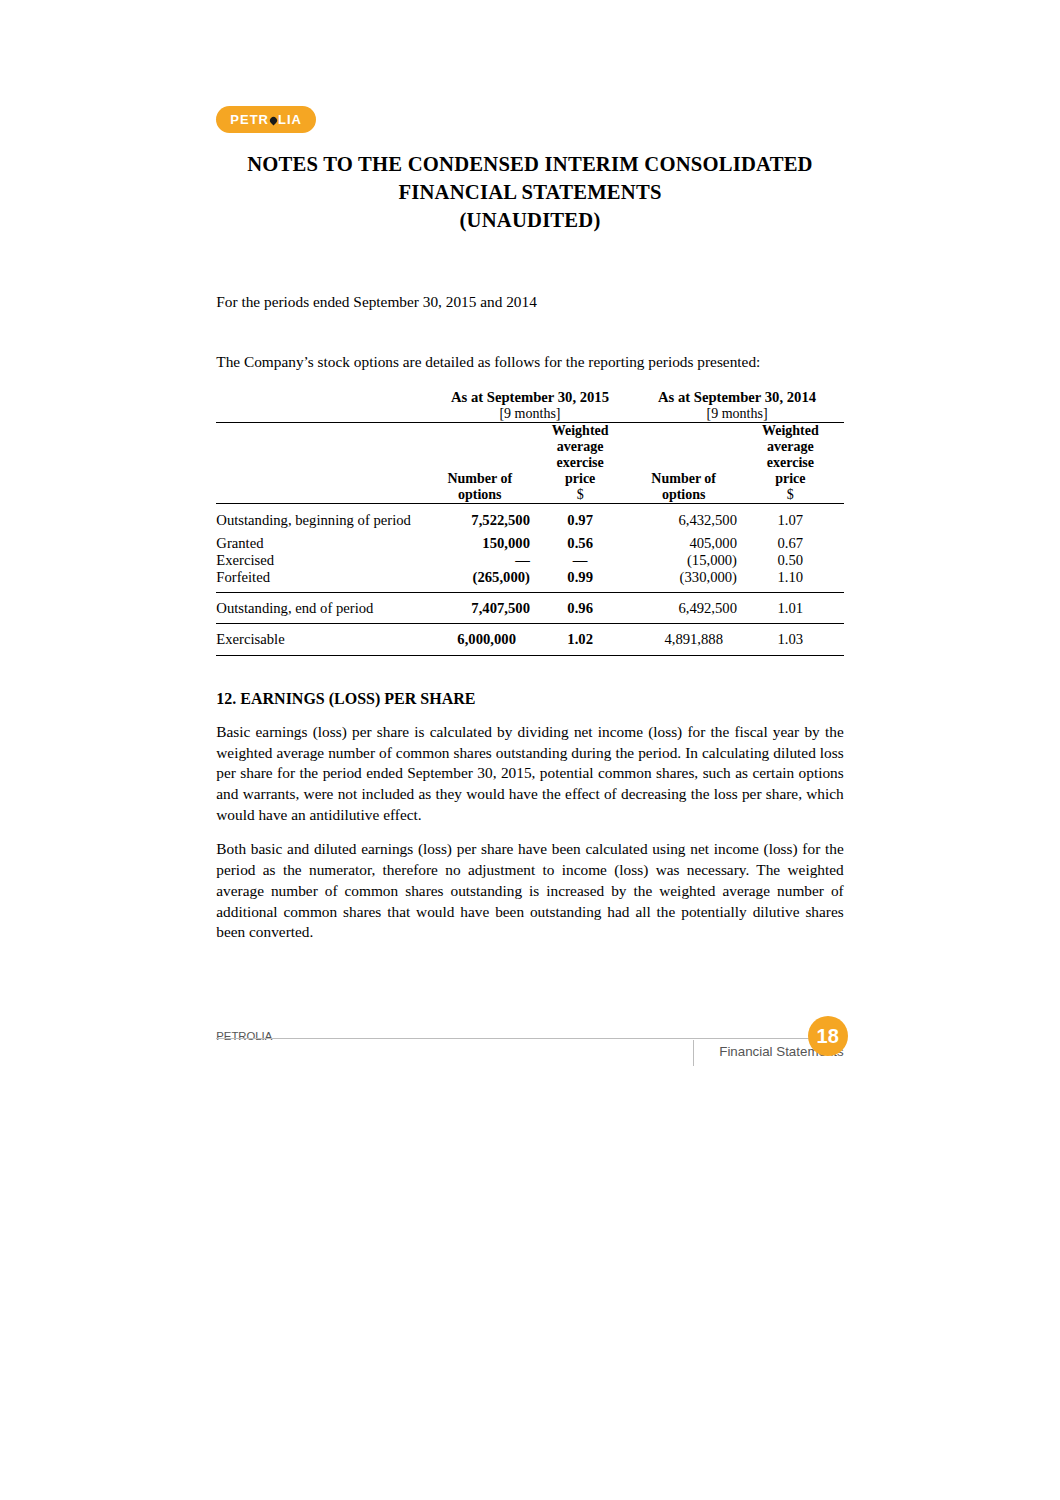PETR LIA
NOTES TO THE CONDENSED INTERIM CONSOLIDATED
FINANCIAL STATEMENTS
(UNAUDITED)
For the periods ended September 30, 2015 and 2014
The Company’s stock options are detailed as follows for the reporting periods presented:
| | As at September 30, 2015 [9 months] | As at September 30, 2014 [9 months] |
| | Number of options | Weighted average exercise price $ | Number of options | Weighted average exercise price $ |
| Outstanding, beginning of period | 7,522,500 | 0.97 | 6,432,500 | 1.07 |
| Granted | 150,000 | 0.56 | 405,000 | 0.67 |
| Exercised | — | — | (15,000) | 0.50 |
| Forfeited | (265,000) | 0.99 | (330,000) | 1.10 |
| Outstanding, end of period | 7,407,500 | 0.96 | 6,492,500 | 1.01 |
| Exercisable | 6,000,000 | 1.02 | 4,891,888 | 1.03 |
12. EARNINGS (LOSS) PER SHARE
Basic earnings (loss) per share is calculated by dividing net income (loss) for the fiscal year by the weighted average number of common shares outstanding during the period. In calculating diluted loss per share for the period ended September 30, 2015, potential common shares, such as certain options and warrants, were not included as they would have the effect of decreasing the loss per share, which would have an antidilutive effect.
Both basic and diluted earnings (loss) per share have been calculated using net income (loss) for the period as the numerator, therefore no adjustment to income (loss) was necessary. The weighted average number of common shares outstanding is increased by the weighted average number of additional common shares that would have been outstanding had all the potentially dilutive shares been converted.
PETROLIA
Financial Statements
18